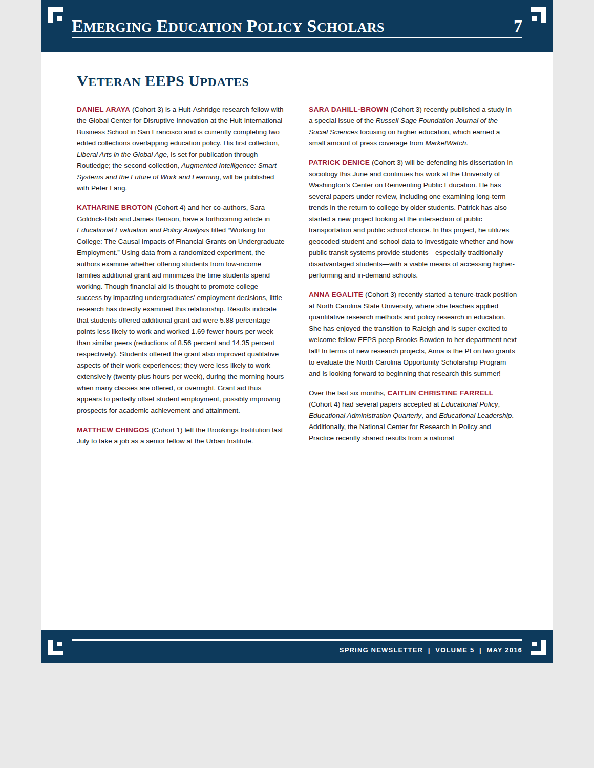EMERGING EDUCATION POLICY SCHOLARS
7
VETERAN EEPS UPDATES
DANIEL ARAYA (Cohort 3) is a Hult-Ashridge research fellow with the Global Center for Disruptive Innovation at the Hult International Business School in San Francisco and is currently completing two edited collections overlapping education policy. His first collection, Liberal Arts in the Global Age, is set for publication through Routledge; the second collection, Augmented Intelligence: Smart Systems and the Future of Work and Learning, will be published with Peter Lang.
KATHARINE BROTON (Cohort 4) and her co-authors, Sara Goldrick-Rab and James Benson, have a forthcoming article in Educational Evaluation and Policy Analysis titled “Working for College: The Causal Impacts of Financial Grants on Undergraduate Employment.” Using data from a randomized experiment, the authors examine whether offering students from low-income families additional grant aid minimizes the time students spend working. Though financial aid is thought to promote college success by impacting undergraduates’ employment decisions, little research has directly examined this relationship. Results indicate that students offered additional grant aid were 5.88 percentage points less likely to work and worked 1.69 fewer hours per week than similar peers (reductions of 8.56 percent and 14.35 percent respectively). Students offered the grant also improved qualitative aspects of their work experiences; they were less likely to work extensively (twenty-plus hours per week), during the morning hours when many classes are offered, or overnight. Grant aid thus appears to partially offset student employment, possibly improving prospects for academic achievement and attainment.
MATTHEW CHINGOS (Cohort 1) left the Brookings Institution last July to take a job as a senior fellow at the Urban Institute.
SARA DAHILL-BROWN (Cohort 3) recently published a study in a special issue of the Russell Sage Foundation Journal of the Social Sciences focusing on higher education, which earned a small amount of press coverage from MarketWatch.
PATRICK DENICE (Cohort 3) will be defending his dissertation in sociology this June and continues his work at the University of Washington’s Center on Reinventing Public Education. He has several papers under review, including one examining long-term trends in the return to college by older students. Patrick has also started a new project looking at the intersection of public transportation and public school choice. In this project, he utilizes geocoded student and school data to investigate whether and how public transit systems provide students—especially traditionally disadvantaged students—with a viable means of accessing higher-performing and in-demand schools.
ANNA EGALITE (Cohort 3) recently started a tenure-track position at North Carolina State University, where she teaches applied quantitative research methods and policy research in education. She has enjoyed the transition to Raleigh and is super-excited to welcome fellow EEPS peep Brooks Bowden to her department next fall! In terms of new research projects, Anna is the PI on two grants to evaluate the North Carolina Opportunity Scholarship Program and is looking forward to beginning that research this summer!
Over the last six months, CAITLIN CHRISTINE FARRELL (Cohort 4) had several papers accepted at Educational Policy, Educational Administration Quarterly, and Educational Leadership. Additionally, the National Center for Research in Policy and Practice recently shared results from a national
SPRING NEWSLETTER | VOLUME 5 | MAY 2016